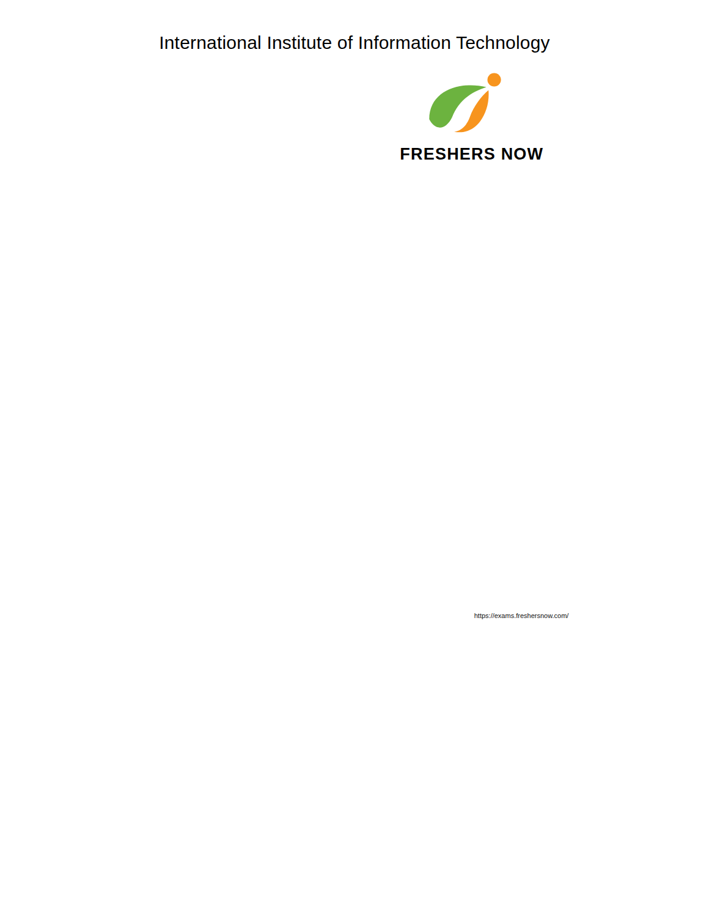International Institute of Information Technology
FRESHERS NOW
https://exams.freshersnow.com/